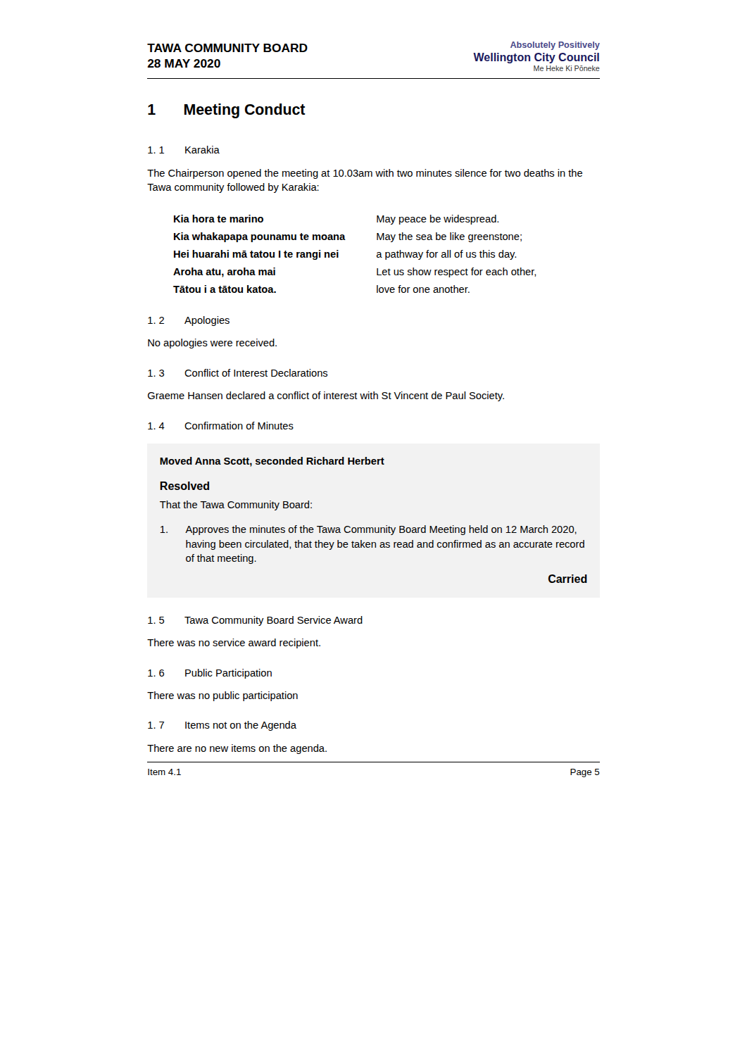TAWA COMMUNITY BOARD
28 MAY 2020
Absolutely Positively
Wellington City Council
Me Heke Ki Pōneke
1 Meeting Conduct
1. 1 Karakia
The Chairperson opened the meeting at 10.03am with two minutes silence for two deaths in the Tawa community followed by Karakia:
| Kia hora te marino | May peace be widespread. |
| Kia whakapapa pounamu te moana | May the sea be like greenstone; |
| Hei huarahi mā tatou I te rangi nei | a pathway for all of us this day. |
| Aroha atu, aroha mai | Let us show respect for each other, |
| Tātou i a tātou katoa. | love for one another. |
1. 2 Apologies
No apologies were received.
1. 3 Conflict of Interest Declarations
Graeme Hansen declared a conflict of interest with St Vincent de Paul Society.
1. 4 Confirmation of Minutes
Moved Anna Scott, seconded Richard Herbert
Resolved
That the Tawa Community Board:
1. Approves the minutes of the Tawa Community Board Meeting held on 12 March 2020, having been circulated, that they be taken as read and confirmed as an accurate record of that meeting.
Carried
1. 5 Tawa Community Board Service Award
There was no service award recipient.
1. 6 Public Participation
There was no public participation
1. 7 Items not on the Agenda
There are no new items on the agenda.
Item 4.1 Page 5